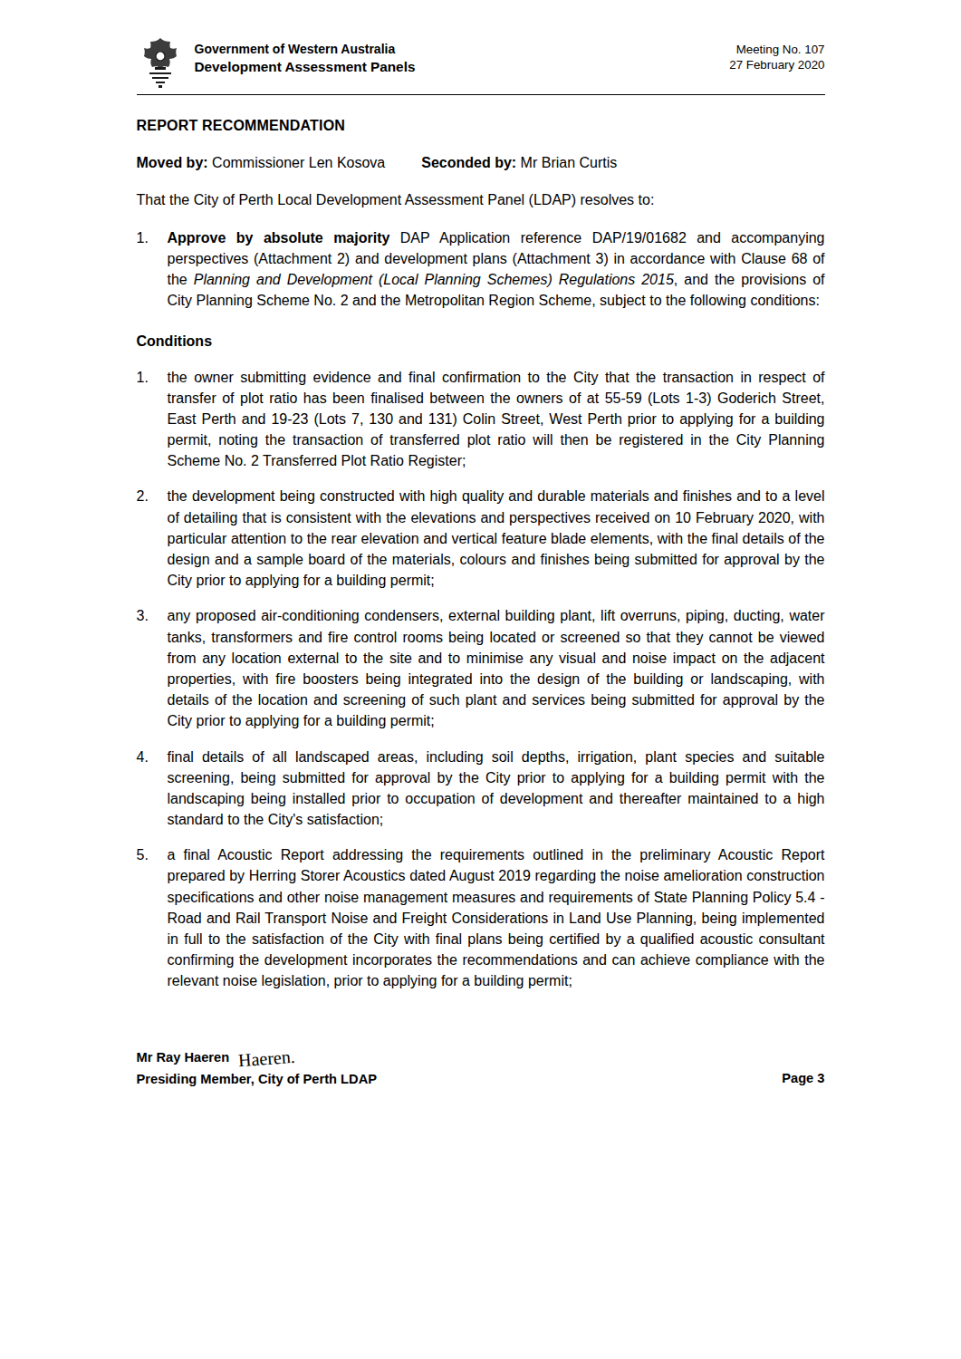Government of Western Australia
Development Assessment Panels
Meeting No. 107
27 February 2020
REPORT RECOMMENDATION
Moved by: Commissioner Len Kosova
Seconded by: Mr Brian Curtis
That the City of Perth Local Development Assessment Panel (LDAP) resolves to:
1. Approve by absolute majority DAP Application reference DAP/19/01682 and accompanying perspectives (Attachment 2) and development plans (Attachment 3) in accordance with Clause 68 of the Planning and Development (Local Planning Schemes) Regulations 2015, and the provisions of City Planning Scheme No. 2 and the Metropolitan Region Scheme, subject to the following conditions:
Conditions
1. the owner submitting evidence and final confirmation to the City that the transaction in respect of transfer of plot ratio has been finalised between the owners of at 55-59 (Lots 1-3) Goderich Street, East Perth and 19-23 (Lots 7, 130 and 131) Colin Street, West Perth prior to applying for a building permit, noting the transaction of transferred plot ratio will then be registered in the City Planning Scheme No. 2 Transferred Plot Ratio Register;
2. the development being constructed with high quality and durable materials and finishes and to a level of detailing that is consistent with the elevations and perspectives received on 10 February 2020, with particular attention to the rear elevation and vertical feature blade elements, with the final details of the design and a sample board of the materials, colours and finishes being submitted for approval by the City prior to applying for a building permit;
3. any proposed air-conditioning condensers, external building plant, lift overruns, piping, ducting, water tanks, transformers and fire control rooms being located or screened so that they cannot be viewed from any location external to the site and to minimise any visual and noise impact on the adjacent properties, with fire boosters being integrated into the design of the building or landscaping, with details of the location and screening of such plant and services being submitted for approval by the City prior to applying for a building permit;
4. final details of all landscaped areas, including soil depths, irrigation, plant species and suitable screening, being submitted for approval by the City prior to applying for a building permit with the landscaping being installed prior to occupation of development and thereafter maintained to a high standard to the City's satisfaction;
5. a final Acoustic Report addressing the requirements outlined in the preliminary Acoustic Report prepared by Herring Storer Acoustics dated August 2019 regarding the noise amelioration construction specifications and other noise management measures and requirements of State Planning Policy 5.4 - Road and Rail Transport Noise and Freight Considerations in Land Use Planning, being implemented in full to the satisfaction of the City with final plans being certified by a qualified acoustic consultant confirming the development incorporates the recommendations and can achieve compliance with the relevant noise legislation, prior to applying for a building permit;
Mr Ray Haeren Haeren.
Presiding Member, City of Perth LDAP
Page 3